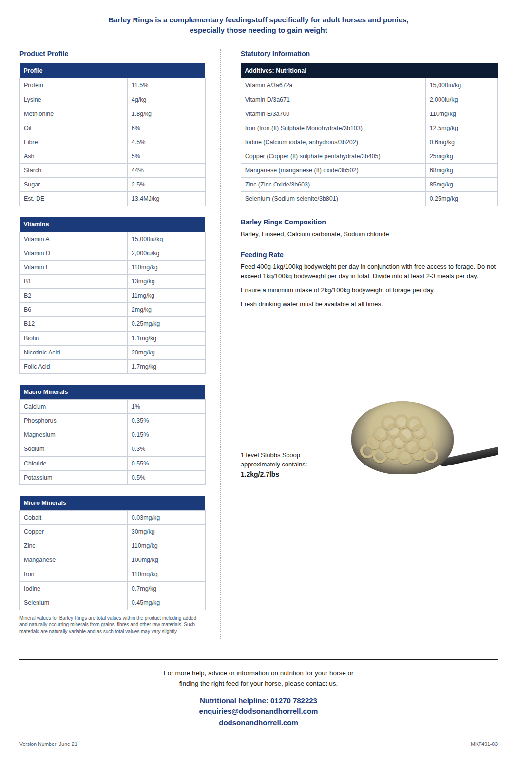Barley Rings is a complementary feedingstuff specifically for adult horses and ponies,
especially those needing to gain weight
Product Profile
| Profile |
| --- |
| Protein | 11.5% |
| Lysine | 4g/kg |
| Methionine | 1.8g/kg |
| Oil | 6% |
| Fibre | 4.5% |
| Ash | 5% |
| Starch | 44% |
| Sugar | 2.5% |
| Est. DE | 13.4MJ/kg |
| Vitamins |
| --- |
| Vitamin A | 15,000iu/kg |
| Vitamin D | 2,000iu/kg |
| Vitamin E | 110mg/kg |
| B1 | 13mg/kg |
| B2 | 11mg/kg |
| B6 | 2mg/kg |
| B12 | 0.25mg/kg |
| Biotin | 1.1mg/kg |
| Nicotinic Acid | 20mg/kg |
| Folic Acid | 1.7mg/kg |
| Macro Minerals |
| --- |
| Calcium | 1% |
| Phosphorus | 0.35% |
| Magnesium | 0.15% |
| Sodium | 0.3% |
| Chloride | 0.55% |
| Potassium | 0.5% |
| Micro Minerals |
| --- |
| Cobalt | 0.03mg/kg |
| Copper | 30mg/kg |
| Zinc | 110mg/kg |
| Manganese | 100mg/kg |
| Iron | 110mg/kg |
| Iodine | 0.7mg/kg |
| Selenium | 0.45mg/kg |
Mineral values for Barley Rings are total values within the product including added and naturally occurring minerals from grains, fibres and other raw materials. Such materials are naturally variable and as such total values may vary slightly.
Statutory Information
| Additives: Nutritional |
| --- |
| Vitamin A/3a672a | 15,000iu/kg |
| Vitamin D/3a671 | 2,000iu/kg |
| Vitamin E/3a700 | 110mg/kg |
| Iron (Iron (II) Sulphate Monohydrate/3b103) | 12.5mg/kg |
| Iodine (Calcium iodate, anhydrous/3b202) | 0.6mg/kg |
| Copper (Copper (II) sulphate pentahydrate/3b405) | 25mg/kg |
| Manganese (manganese (II) oxide/3b502) | 68mg/kg |
| Zinc (Zinc Oxide/3b603) | 85mg/kg |
| Selenium (Sodium selenite/3b801) | 0.25mg/kg |
Barley Rings Composition
Barley, Linseed, Calcium carbonate, Sodium chloride
Feeding Rate
Feed 400g-1kg/100kg bodyweight per day in conjunction with free access to forage. Do not exceed 1kg/100kg bodyweight per day in total. Divide into at least 2-3 meals per day.
Ensure a minimum intake of 2kg/100kg bodyweight of forage per day.
Fresh drinking water must be available at all times.
1 level Stubbs Scoop
approximately contains:
1.2kg/2.7lbs
For more help, advice or information on nutrition for your horse or
finding the right feed for your horse, please contact us.
Nutritional helpline: 01270 782223
enquiries@dodsonandhorrell.com
dodsonandhorrell.com
Version Number: June 21 MKT491-03